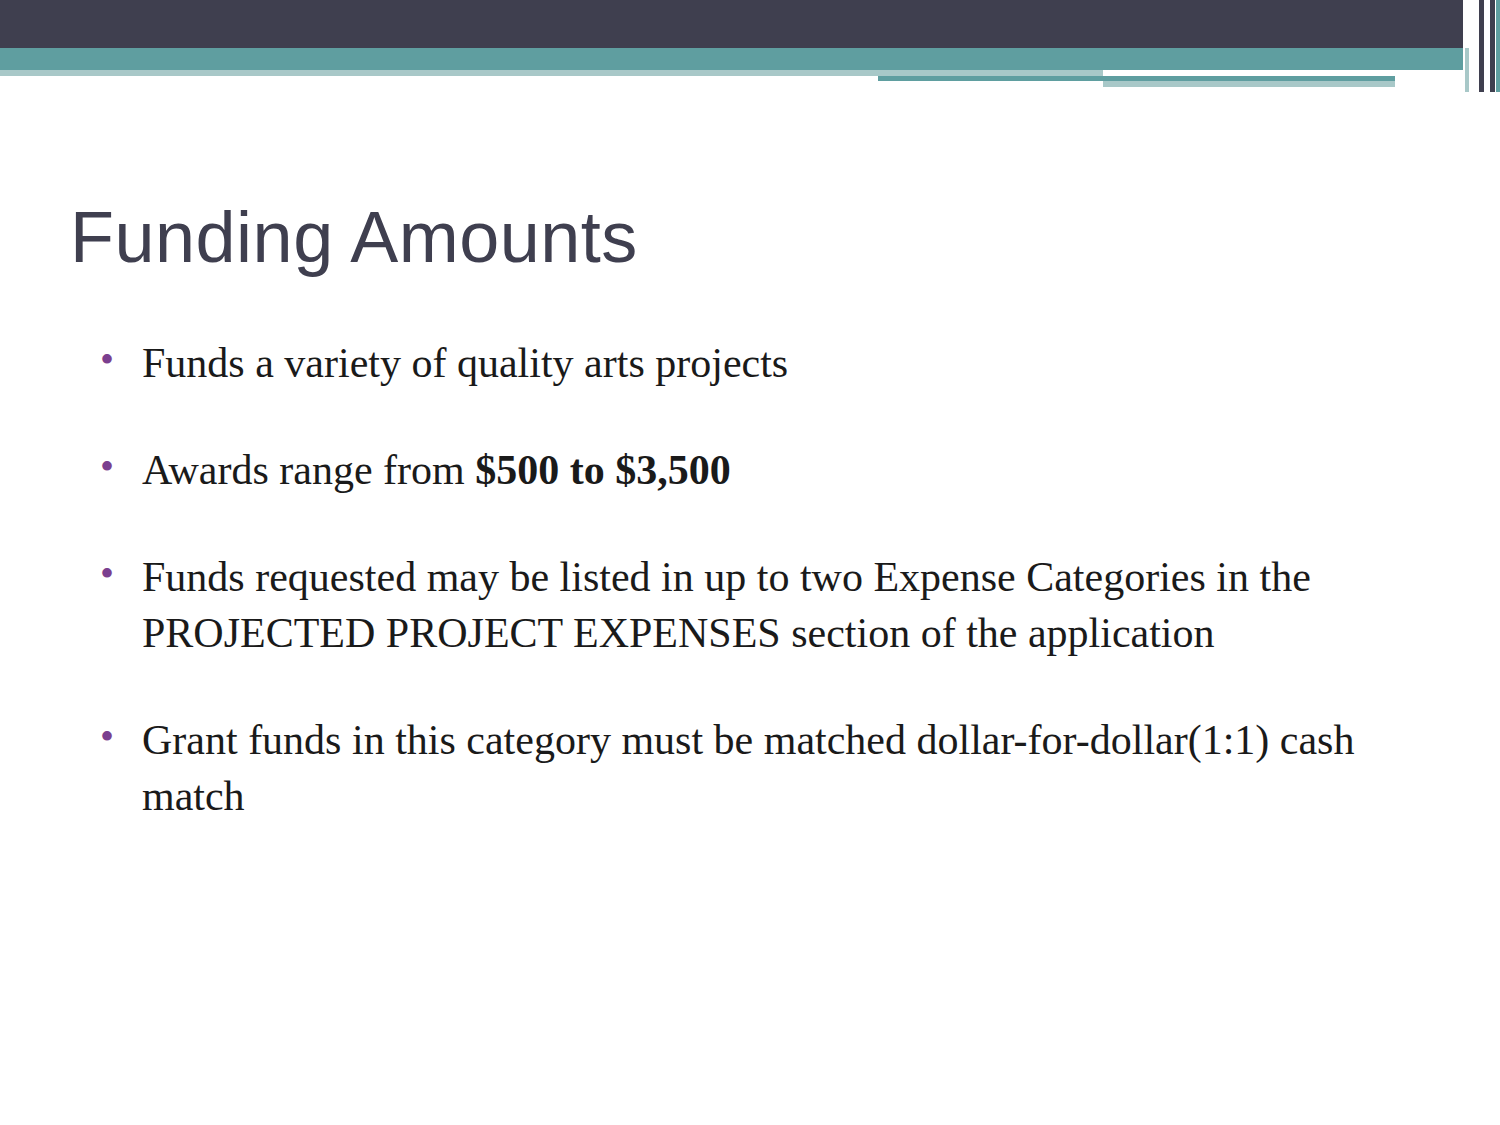Funding Amounts
Funds a variety of quality arts projects
Awards range from $500 to $3,500
Funds requested may be listed in up to two Expense Categories in the PROJECTED PROJECT EXPENSES section of the application
Grant funds in this category must be matched dollar-for-dollar(1:1) cash match